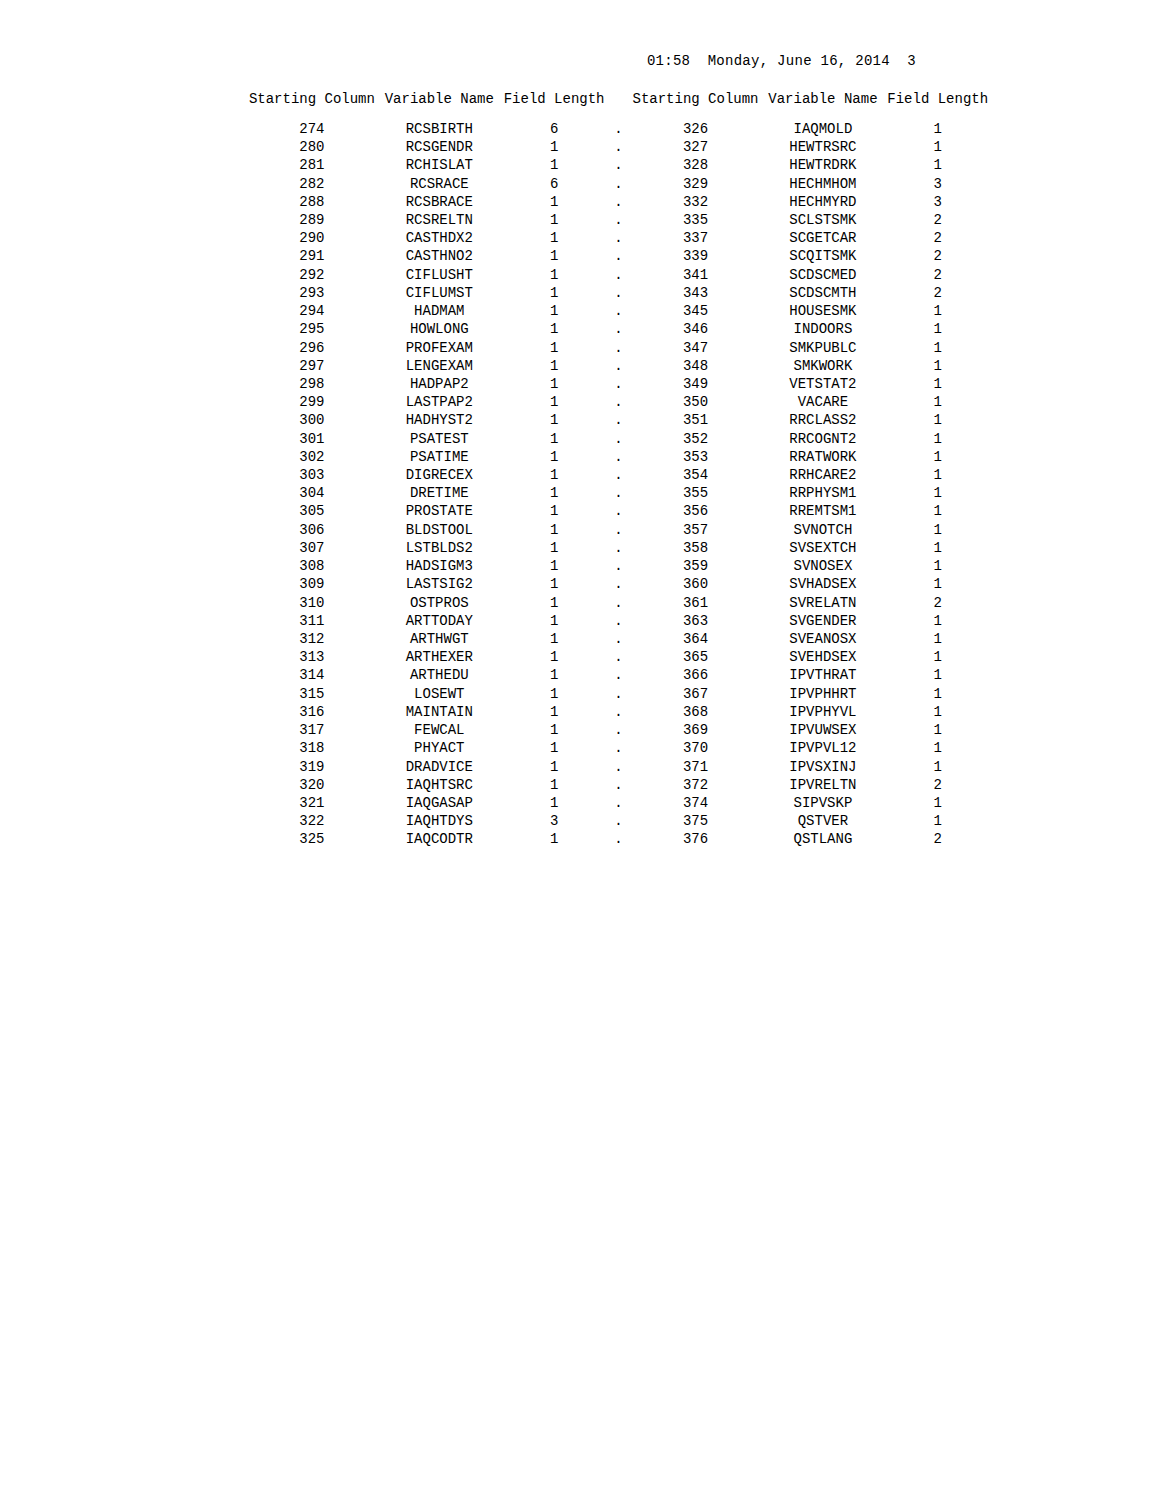01:58 Monday, June 16, 2014 3
| Starting Column | Variable Name | Field Length | | Starting Column | Variable Name | Field Length |
| --- | --- | --- | --- | --- | --- | --- |
| 274 | RCSBIRTH | 6 | . | 326 | IAQMOLD | 1 |
| 280 | RCSGENDR | 1 | . | 327 | HEWTRSRC | 1 |
| 281 | RCHISLAT | 1 | . | 328 | HEWTRDRK | 1 |
| 282 | RCSRACE | 6 | . | 329 | HECHMHOM | 3 |
| 288 | RCSBRACE | 1 | . | 332 | HECHMYRD | 3 |
| 289 | RCSRELTN | 1 | . | 335 | SCLSTSMK | 2 |
| 290 | CASTHDX2 | 1 | . | 337 | SCGETCAR | 2 |
| 291 | CASTHNO2 | 1 | . | 339 | SCQITSMK | 2 |
| 292 | CIFLUSHT | 1 | . | 341 | SCDSCMED | 2 |
| 293 | CIFLUMST | 1 | . | 343 | SCDSCMTH | 2 |
| 294 | HADMAM | 1 | . | 345 | HOUSESMK | 1 |
| 295 | HOWLONG | 1 | . | 346 | INDOORS | 1 |
| 296 | PROFEXAM | 1 | . | 347 | SMKPUBLC | 1 |
| 297 | LENGEXAM | 1 | . | 348 | SMKWORK | 1 |
| 298 | HADPAP2 | 1 | . | 349 | VETSTAT2 | 1 |
| 299 | LASTPAP2 | 1 | . | 350 | VACARE | 1 |
| 300 | HADHYST2 | 1 | . | 351 | RRCLASS2 | 1 |
| 301 | PSATEST | 1 | . | 352 | RRCOGNT2 | 1 |
| 302 | PSATIME | 1 | . | 353 | RRATWORK | 1 |
| 303 | DIGRECEX | 1 | . | 354 | RRHCARE2 | 1 |
| 304 | DRETIME | 1 | . | 355 | RRPHYSM1 | 1 |
| 305 | PROSTATE | 1 | . | 356 | RREMTSM1 | 1 |
| 306 | BLDSTOOL | 1 | . | 357 | SVNOTCH | 1 |
| 307 | LSTBLDS2 | 1 | . | 358 | SVSEXTCH | 1 |
| 308 | HADSIGM3 | 1 | . | 359 | SVNOSEX | 1 |
| 309 | LASTSIG2 | 1 | . | 360 | SVHADSEX | 1 |
| 310 | OSTPROS | 1 | . | 361 | SVRELATN | 2 |
| 311 | ARTTODAY | 1 | . | 363 | SVGENDER | 1 |
| 312 | ARTHWGT | 1 | . | 364 | SVEANOSX | 1 |
| 313 | ARTHEXER | 1 | . | 365 | SVEHDSEX | 1 |
| 314 | ARTHEDU | 1 | . | 366 | IPVTHRAT | 1 |
| 315 | LOSEWT | 1 | . | 367 | IPVPHHRT | 1 |
| 316 | MAINTAIN | 1 | . | 368 | IPVPHYVL | 1 |
| 317 | FEWCAL | 1 | . | 369 | IPVUWSEX | 1 |
| 318 | PHYACT | 1 | . | 370 | IPVPVL12 | 1 |
| 319 | DRADVICE | 1 | . | 371 | IPVSXINJ | 1 |
| 320 | IAQHTSRC | 1 | . | 372 | IPVRELTN | 2 |
| 321 | IAQGASAP | 1 | . | 374 | SIPVSKP | 1 |
| 322 | IAQHTDYS | 3 | . | 375 | QSTVER | 1 |
| 325 | IAQCODTR | 1 | . | 376 | QSTLANG | 2 |